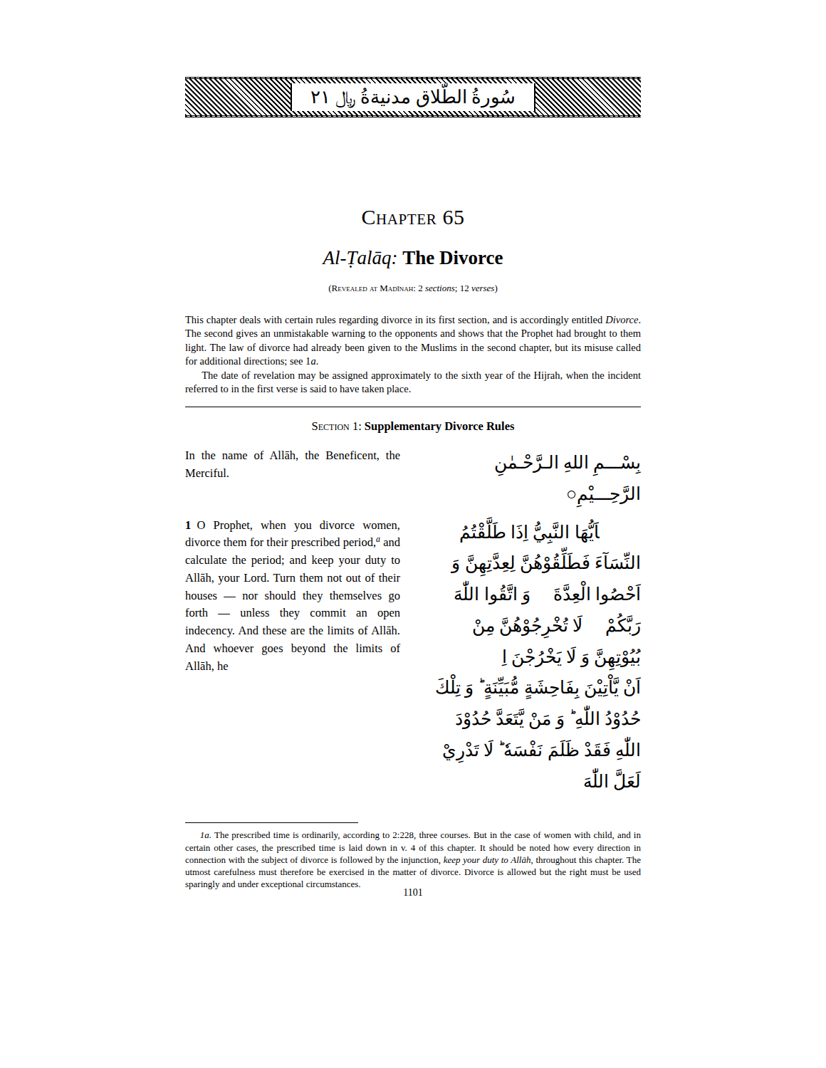سُورةُ الطّلاق مدنيةةُ ﷼ ١٢
Chapter 65
Al-Ṭalāq: The Divorce
(Revealed at Madīnah: 2 sections; 12 verses)
This chapter deals with certain rules regarding divorce in its first section, and is accordingly entitled Divorce. The second gives an unmistakable warning to the opponents and shows that the Prophet had brought to them light. The law of divorce had already been given to the Muslims in the second chapter, but its misuse called for additional directions; see 1a.
The date of revelation may be assigned approximately to the sixth year of the Hijrah, when the incident referred to in the first verse is said to have taken place.
Section 1: Supplementary Divorce Rules
In the name of Allāh, the Beneficent, the Merciful.
بِسْـــمِ اللهِ الـرَّحْـمٰنِ الرَّحِـــيْمِ○
1 O Prophet, when you divorce women, divorce them for their prescribed period,a and calculate the period; and keep your duty to Allāh, your Lord. Turn them not out of their houses — nor should they themselves go forth — unless they commit an open indecency. And these are the limits of Allāh. And whoever goes beyond the limits of Allāh, he
يٰۤاَيُّهَا النَّبِيُّ اِذَا طَلَّقْتُمُ النِّسَآءَ فَطَلِّقُوْهُنَّ لِعِدَّتِهِنَّ وَ اَحْصُوا الْعِدَّةَ ۚ وَ اتَّقُوا اللّٰهَ رَبَّكُمْ ۚ لَا تُخْرِجُوْهُنَّ مِنْ بُيُوْتِهِنَّ وَ لَا يَخْرُجْنَ اِلَّاۤ اَنْ يَّاْتِيْنَ بِفَاحِشَةٍ مُّبَيِّنَةٍ ؕ وَ تِلْكَ حُدُوْدُ اللّٰهِ ؕ وَ مَنْ يَّتَعَدَّ حُدُوْدَ اللّٰهِ فَقَدْ ظَلَمَ نَفْسَهٗ ؕ لَا تَدْرِيْ لَعَلَّ اللّٰهَ
1a. The prescribed time is ordinarily, according to 2:228, three courses. But in the case of women with child, and in certain other cases, the prescribed time is laid down in v. 4 of this chapter. It should be noted how every direction in connection with the subject of divorce is followed by the injunction, keep your duty to Allāh, throughout this chapter. The utmost carefulness must therefore be exercised in the matter of divorce. Divorce is allowed but the right must be used sparingly and under exceptional circumstances.
1101